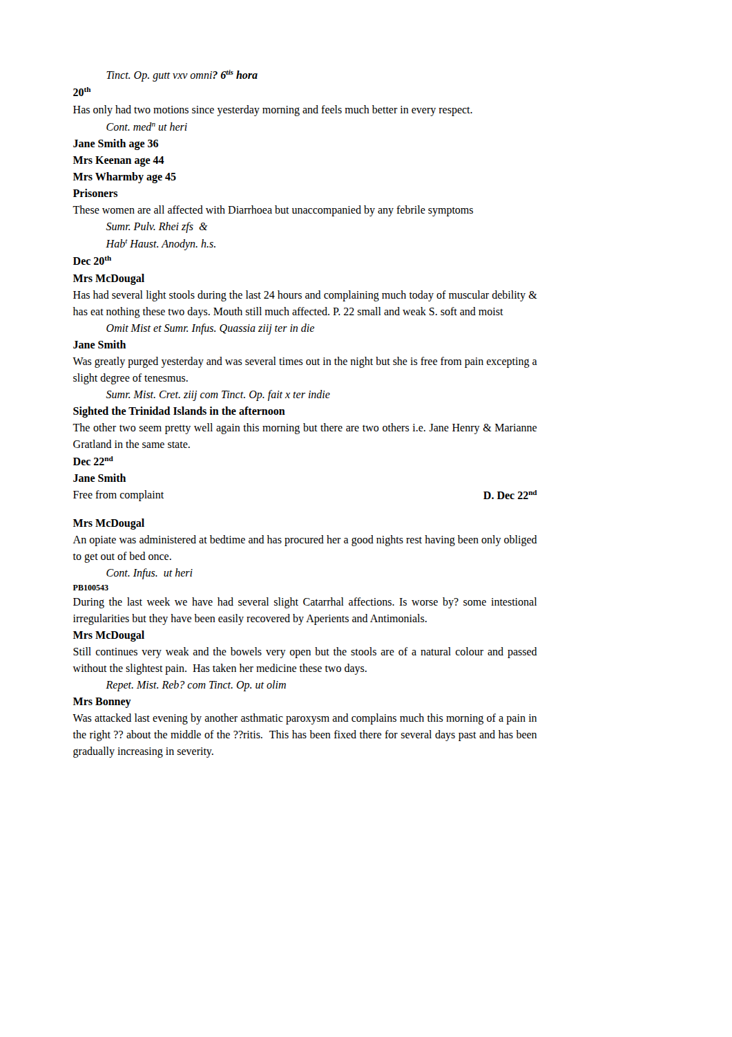Tinct. Op. gutt vxv omni? 6tis hora
20th
Has only had two motions since yesterday morning and feels much better in every respect.
Cont. medn ut heri
Jane Smith age 36
Mrs Keenan age 44
Mrs Wharmby age 45
Prisoners
These women are all affected with Diarrhoea but unaccompanied by any febrile symptoms
Sumr. Pulv. Rhei zfs &
Habt Haust. Anodyn. h.s.
Dec 20th
Mrs McDougal
Has had several light stools during the last 24 hours and complaining much today of muscular debility & has eat nothing these two days. Mouth still much affected. P. 22 small and weak S. soft and moist
Omit Mist et Sumr. Infus. Quassia ziij ter in die
Jane Smith
Was greatly purged yesterday and was several times out in the night but she is free from pain excepting a slight degree of tenesmus.
Sumr. Mist. Cret. ziij com Tinct. Op. fait x ter indie
Sighted the Trinidad Islands in the afternoon
The other two seem pretty well again this morning but there are two others i.e. Jane Henry & Marianne Gratland in the same state.
Dec 22nd
Jane Smith
Free from complaint D. Dec 22nd
Mrs McDougal
An opiate was administered at bedtime and has procured her a good nights rest having been only obliged to get out of bed once.
Cont. Infus. ut heri
PB100543
During the last week we have had several slight Catarrhal affections. Is worse by? some intestional irregularities but they have been easily recovered by Aperients and Antimonials.
Mrs McDougal
Still continues very weak and the bowels very open but the stools are of a natural colour and passed without the slightest pain. Has taken her medicine these two days.
Repet. Mist. Reb? com Tinct. Op. ut olim
Mrs Bonney
Was attacked last evening by another asthmatic paroxysm and complains much this morning of a pain in the right ?? about the middle of the ??ritis. This has been fixed there for several days past and has been gradually increasing in severity.